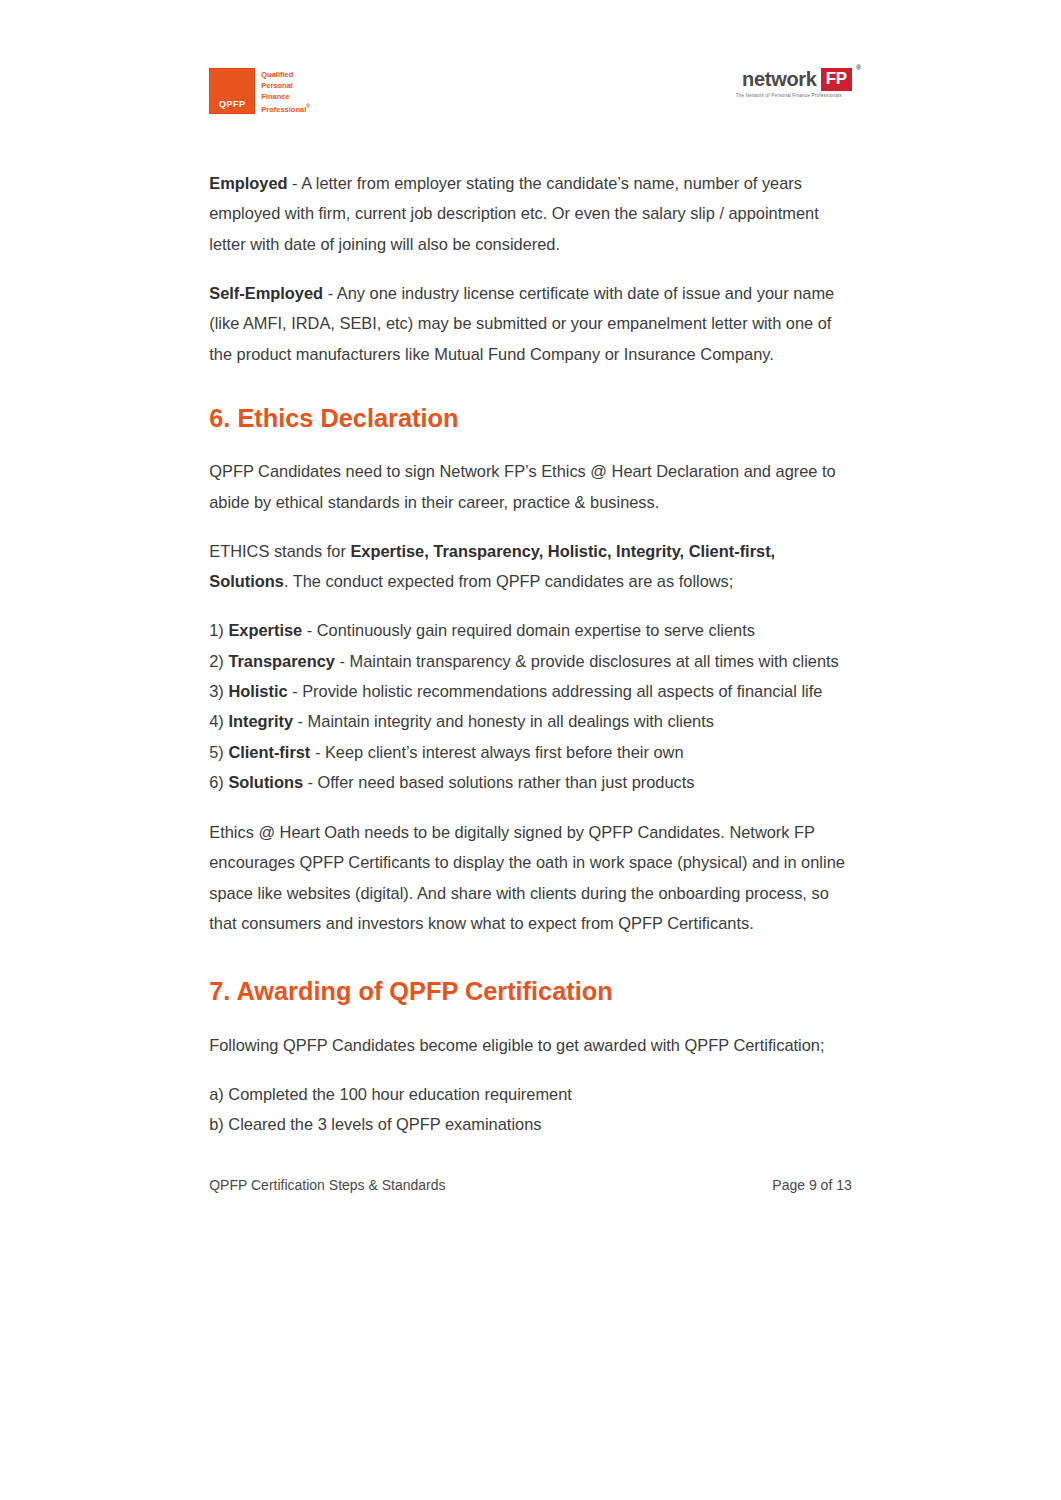QPFP
Qualified
Personal
Finance
Professional®
network FP
The Network of Personal Finance Professionals
Employed - A letter from employer stating the candidate’s name, number of years employed with firm, current job description etc. Or even the salary slip / appointment letter with date of joining will also be considered.
Self-Employed - Any one industry license certificate with date of issue and your name (like AMFI, IRDA, SEBI, etc) may be submitted or your empanelment letter with one of the product manufacturers like Mutual Fund Company or Insurance Company.
6. Ethics Declaration
QPFP Candidates need to sign Network FP’s Ethics @ Heart Declaration and agree to abide by ethical standards in their career, practice & business.
ETHICS stands for Expertise, Transparency, Holistic, Integrity, Client-first, Solutions. The conduct expected from QPFP candidates are as follows;
1) Expertise - Continuously gain required domain expertise to serve clients
2) Transparency - Maintain transparency & provide disclosures at all times with clients
3) Holistic - Provide holistic recommendations addressing all aspects of financial life
4) Integrity - Maintain integrity and honesty in all dealings with clients
5) Client-first - Keep client’s interest always first before their own
6) Solutions - Offer need based solutions rather than just products
Ethics @ Heart Oath needs to be digitally signed by QPFP Candidates. Network FP encourages QPFP Certificants to display the oath in work space (physical) and in online space like websites (digital). And share with clients during the onboarding process, so that consumers and investors know what to expect from QPFP Certificants.
7. Awarding of QPFP Certification
Following QPFP Candidates become eligible to get awarded with QPFP Certification;
a) Completed the 100 hour education requirement
b) Cleared the 3 levels of QPFP examinations
QPFP Certification Steps & Standards
Page 9 of 13